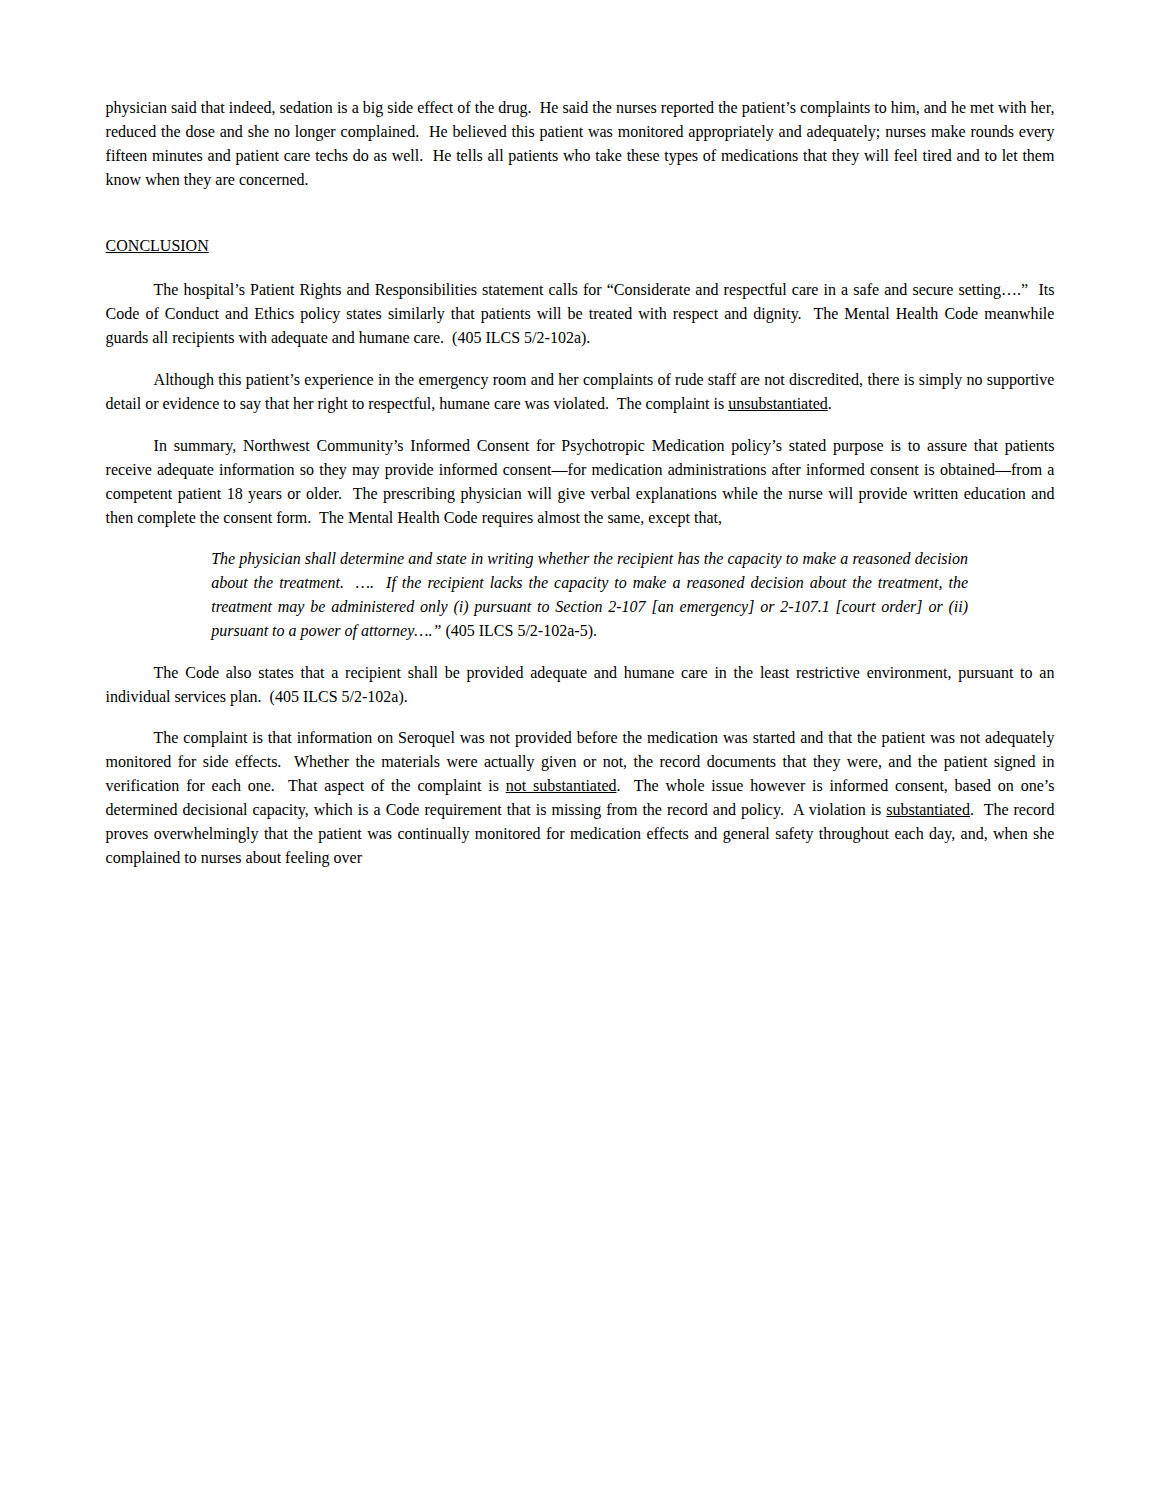physician said that indeed, sedation is a big side effect of the drug. He said the nurses reported the patient’s complaints to him, and he met with her, reduced the dose and she no longer complained. He believed this patient was monitored appropriately and adequately; nurses make rounds every fifteen minutes and patient care techs do as well. He tells all patients who take these types of medications that they will feel tired and to let them know when they are concerned.
CONCLUSION
The hospital’s Patient Rights and Responsibilities statement calls for “Considerate and respectful care in a safe and secure setting….” Its Code of Conduct and Ethics policy states similarly that patients will be treated with respect and dignity. The Mental Health Code meanwhile guards all recipients with adequate and humane care. (405 ILCS 5/2-102a).
Although this patient’s experience in the emergency room and her complaints of rude staff are not discredited, there is simply no supportive detail or evidence to say that her right to respectful, humane care was violated. The complaint is unsubstantiated.
In summary, Northwest Community’s Informed Consent for Psychotropic Medication policy’s stated purpose is to assure that patients receive adequate information so they may provide informed consent—for medication administrations after informed consent is obtained—from a competent patient 18 years or older. The prescribing physician will give verbal explanations while the nurse will provide written education and then complete the consent form. The Mental Health Code requires almost the same, except that,
The physician shall determine and state in writing whether the recipient has the capacity to make a reasoned decision about the treatment. …. If the recipient lacks the capacity to make a reasoned decision about the treatment, the treatment may be administered only (i) pursuant to Section 2-107 [an emergency] or 2-107.1 [court order] or (ii) pursuant to a power of attorney….” (405 ILCS 5/2-102a-5).
The Code also states that a recipient shall be provided adequate and humane care in the least restrictive environment, pursuant to an individual services plan. (405 ILCS 5/2-102a).
The complaint is that information on Seroquel was not provided before the medication was started and that the patient was not adequately monitored for side effects. Whether the materials were actually given or not, the record documents that they were, and the patient signed in verification for each one. That aspect of the complaint is not substantiated. The whole issue however is informed consent, based on one’s determined decisional capacity, which is a Code requirement that is missing from the record and policy. A violation is substantiated. The record proves overwhelmingly that the patient was continually monitored for medication effects and general safety throughout each day, and, when she complained to nurses about feeling over